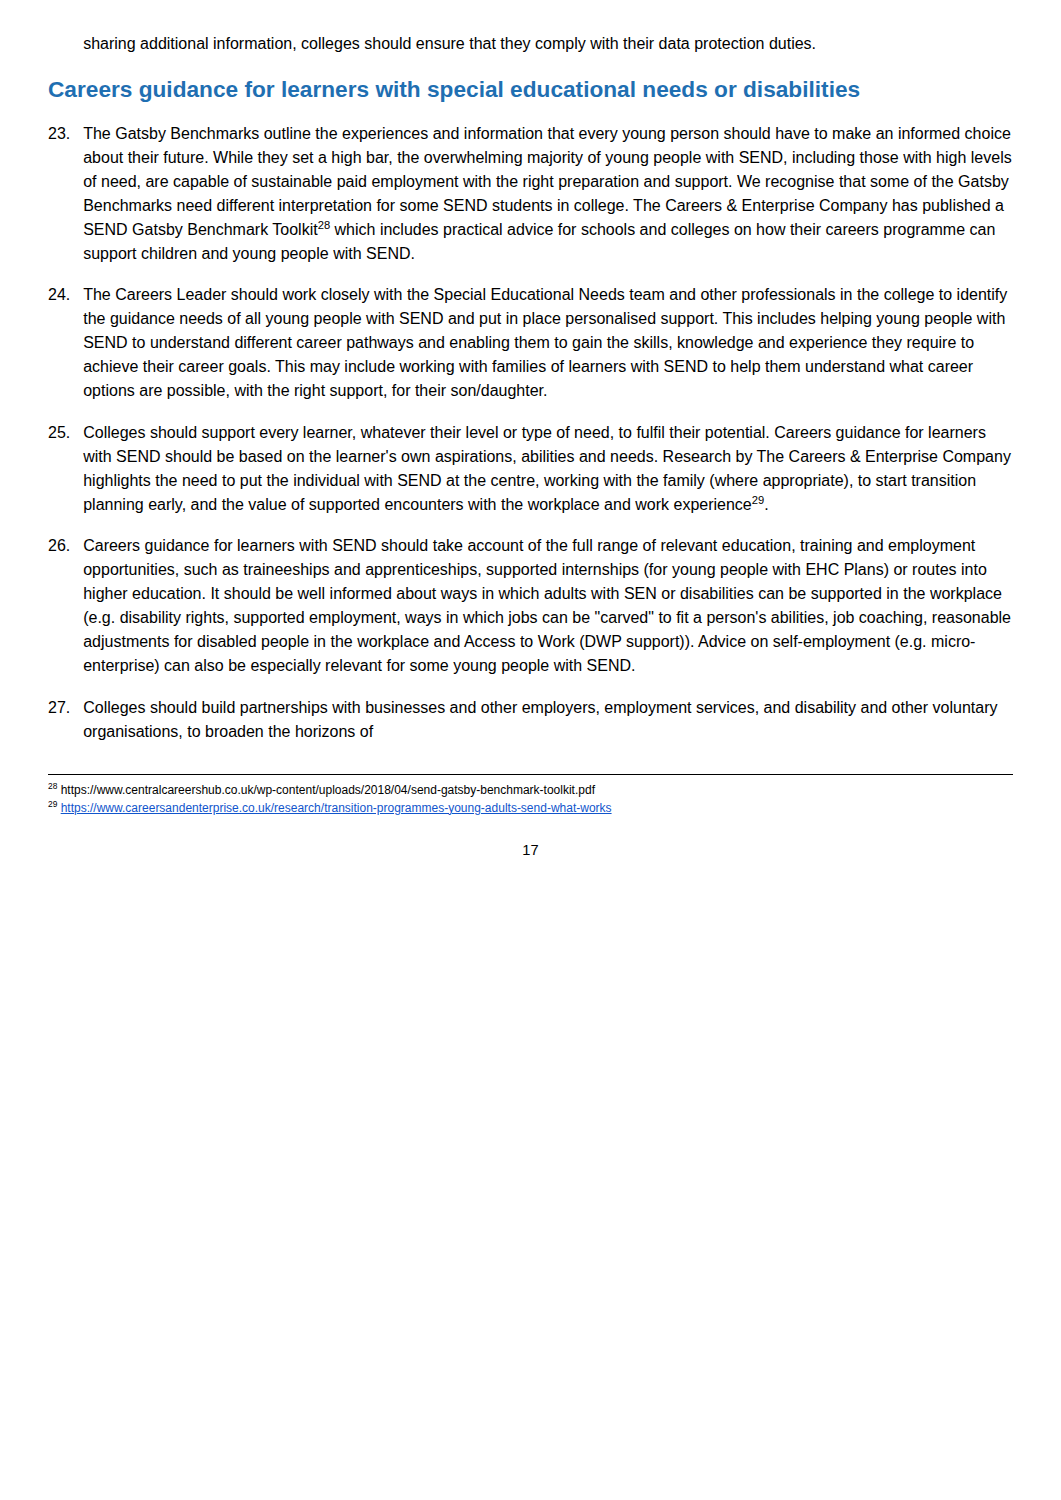sharing additional information, colleges should ensure that they comply with their data protection duties.
Careers guidance for learners with special educational needs or disabilities
23. The Gatsby Benchmarks outline the experiences and information that every young person should have to make an informed choice about their future. While they set a high bar, the overwhelming majority of young people with SEND, including those with high levels of need, are capable of sustainable paid employment with the right preparation and support. We recognise that some of the Gatsby Benchmarks need different interpretation for some SEND students in college. The Careers & Enterprise Company has published a SEND Gatsby Benchmark Toolkit28 which includes practical advice for schools and colleges on how their careers programme can support children and young people with SEND.
24. The Careers Leader should work closely with the Special Educational Needs team and other professionals in the college to identify the guidance needs of all young people with SEND and put in place personalised support. This includes helping young people with SEND to understand different career pathways and enabling them to gain the skills, knowledge and experience they require to achieve their career goals. This may include working with families of learners with SEND to help them understand what career options are possible, with the right support, for their son/daughter.
25. Colleges should support every learner, whatever their level or type of need, to fulfil their potential. Careers guidance for learners with SEND should be based on the learner's own aspirations, abilities and needs. Research by The Careers & Enterprise Company highlights the need to put the individual with SEND at the centre, working with the family (where appropriate), to start transition planning early, and the value of supported encounters with the workplace and work experience29.
26. Careers guidance for learners with SEND should take account of the full range of relevant education, training and employment opportunities, such as traineeships and apprenticeships, supported internships (for young people with EHC Plans) or routes into higher education. It should be well informed about ways in which adults with SEN or disabilities can be supported in the workplace (e.g. disability rights, supported employment, ways in which jobs can be "carved" to fit a person's abilities, job coaching, reasonable adjustments for disabled people in the workplace and Access to Work (DWP support)). Advice on self-employment (e.g. micro-enterprise) can also be especially relevant for some young people with SEND.
27. Colleges should build partnerships with businesses and other employers, employment services, and disability and other voluntary organisations, to broaden the horizons of
28 https://www.centralcareershub.co.uk/wp-content/uploads/2018/04/send-gatsby-benchmark-toolkit.pdf
29 https://www.careersandenterprise.co.uk/research/transition-programmes-young-adults-send-what-works
17